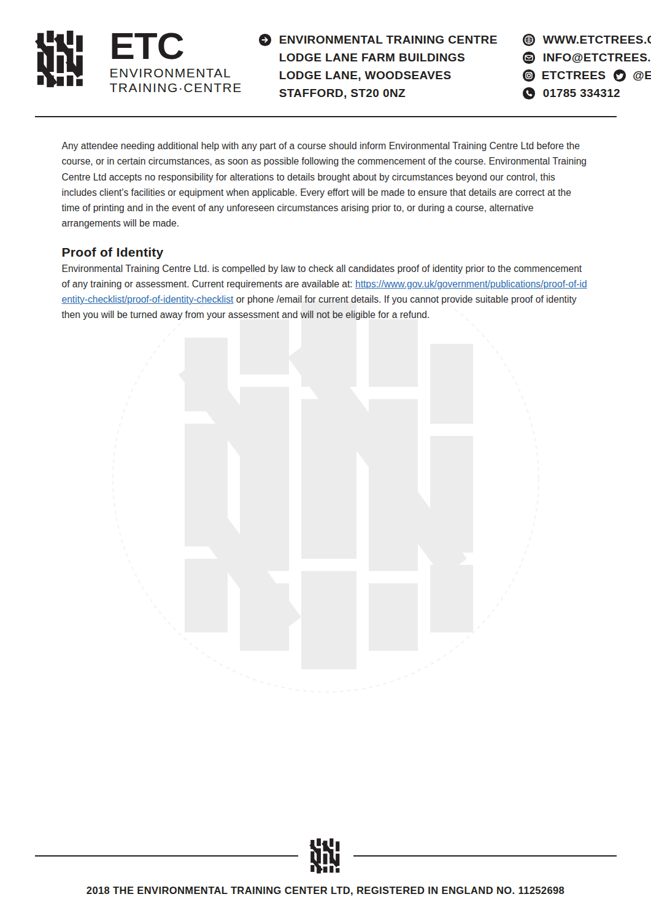ETC
ENVIRONMENTAL
TRAINING·CENTRE
ENVIRONMENTAL TRAINING CENTRE
LODGE LANE FARM BUILDINGS
LODGE LANE, WOODSEAVES
STAFFORD, ST20 0NZ
WWW.ETCTREES.COM
INFO@ETCTREES.COM
ETCTREES @ETCTREE
01785 334312
Any attendee needing additional help with any part of a course should inform Environmental Training Centre Ltd before the course, or in certain circumstances, as soon as possible following the commencement of the course. Environmental Training Centre Ltd accepts no responsibility for alterations to details brought about by circumstances beyond our control, this includes client's facilities or equipment when applicable. Every effort will be made to ensure that details are correct at the time of printing and in the event of any unforeseen circumstances arising prior to, or during a course, alternative arrangements will be made.
Proof of Identity
Environmental Training Centre Ltd. is compelled by law to check all candidates proof of identity prior to the commencement of any training or assessment. Current requirements are available at: https://www.gov.uk/government/publications/proof-of-identity-checklist/proof-of-identity-checklist or phone /email for current details. If you cannot provide suitable proof of identity then you will be turned away from your assessment and will not be eligible for a refund.
2018 THE ENVIRONMENTAL TRAINING CENTER LTD, REGISTERED IN ENGLAND NO. 11252698